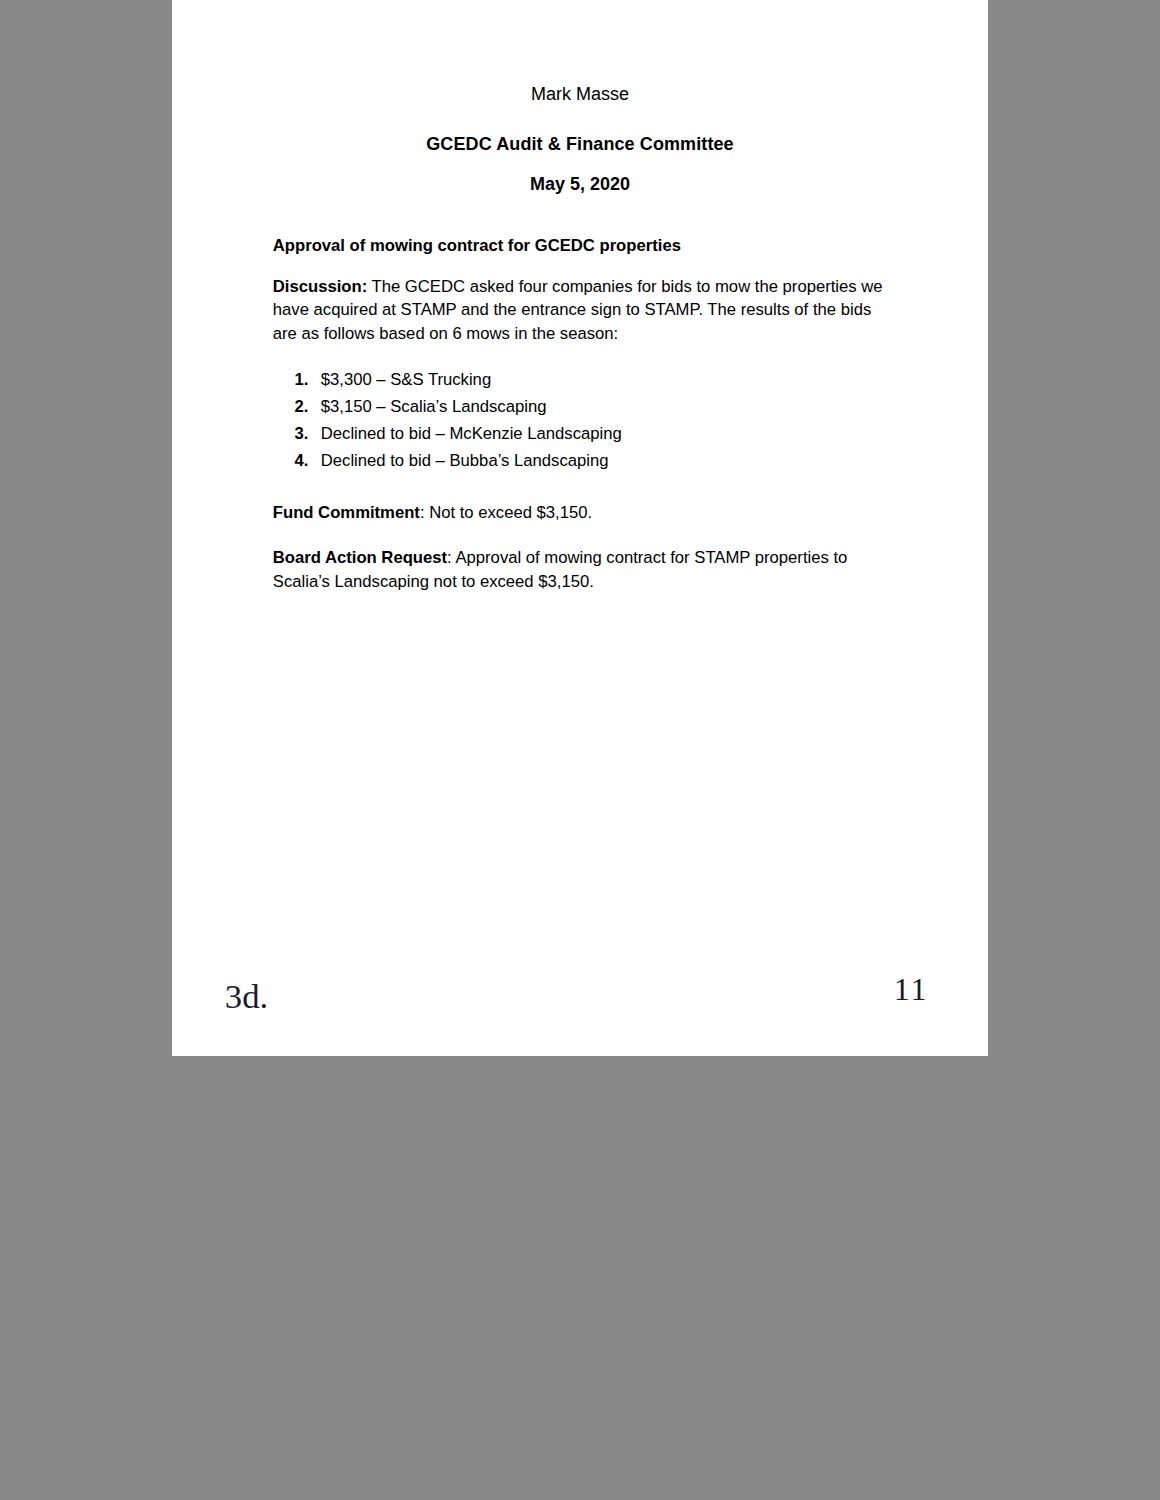Mark Masse
GCEDC Audit & Finance Committee
May 5, 2020
Approval of mowing contract for GCEDC properties
Discussion: The GCEDC asked four companies for bids to mow the properties we have acquired at STAMP and the entrance sign to STAMP. The results of the bids are as follows based on 6 mows in the season:
$3,300 – S&S Trucking
$3,150 – Scalia’s Landscaping
Declined to bid – McKenzie Landscaping
Declined to bid – Bubba’s Landscaping
Fund Commitment: Not to exceed $3,150.
Board Action Request: Approval of mowing contract for STAMP properties to Scalia’s Landscaping not to exceed $3,150.
3d.
11